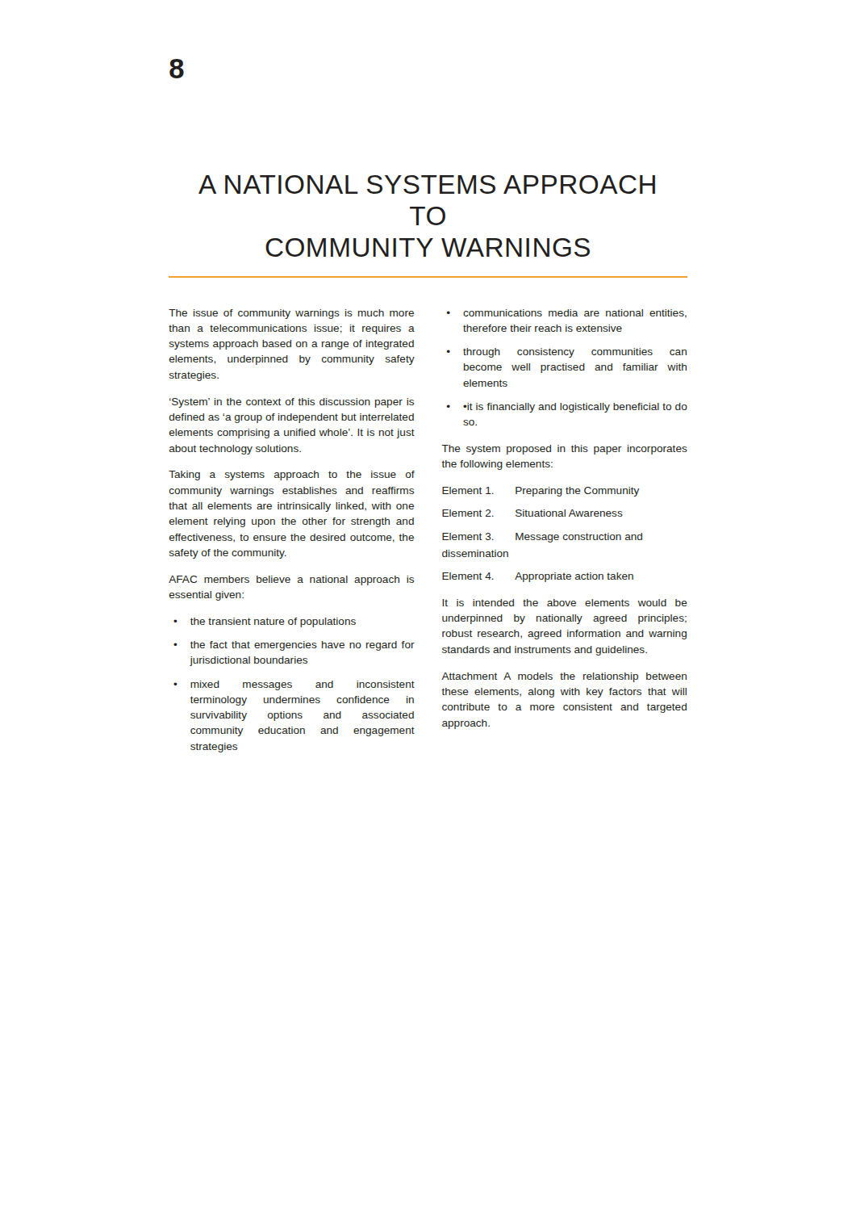8
A NATIONAL SYSTEMS APPROACH TO
COMMUNITY WARNINGS
The issue of community warnings is much more than a telecommunications issue; it requires a systems approach based on a range of integrated elements, underpinned by community safety strategies.
‘System’ in the context of this discussion paper is defined as ‘a group of independent but interrelated elements comprising a unified whole’. It is not just about technology solutions.
Taking a systems approach to the issue of community warnings establishes and reaffirms that all elements are intrinsically linked, with one element relying upon the other for strength and effectiveness, to ensure the desired outcome, the safety of the community.
AFAC members believe a national approach is essential given:
the transient nature of populations
the fact that emergencies have no regard for jurisdictional boundaries
mixed messages and inconsistent terminology undermines confidence in survivability options and associated community education and engagement strategies
communications media are national entities, therefore their reach is extensive
through consistency communities can become well practised and familiar with elements
•it is financially and logistically beneficial to do so.
The system proposed in this paper incorporates the following elements:
Element 1.
Preparing the Community
Element 2.
Situational Awareness
Element 3.
Message construction and
dissemination
Element 4.
Appropriate action taken
It is intended the above elements would be underpinned by nationally agreed principles; robust research, agreed information and warning standards and instruments and guidelines.
Attachment A models the relationship between these elements, along with key factors that will contribute to a more consistent and targeted approach.